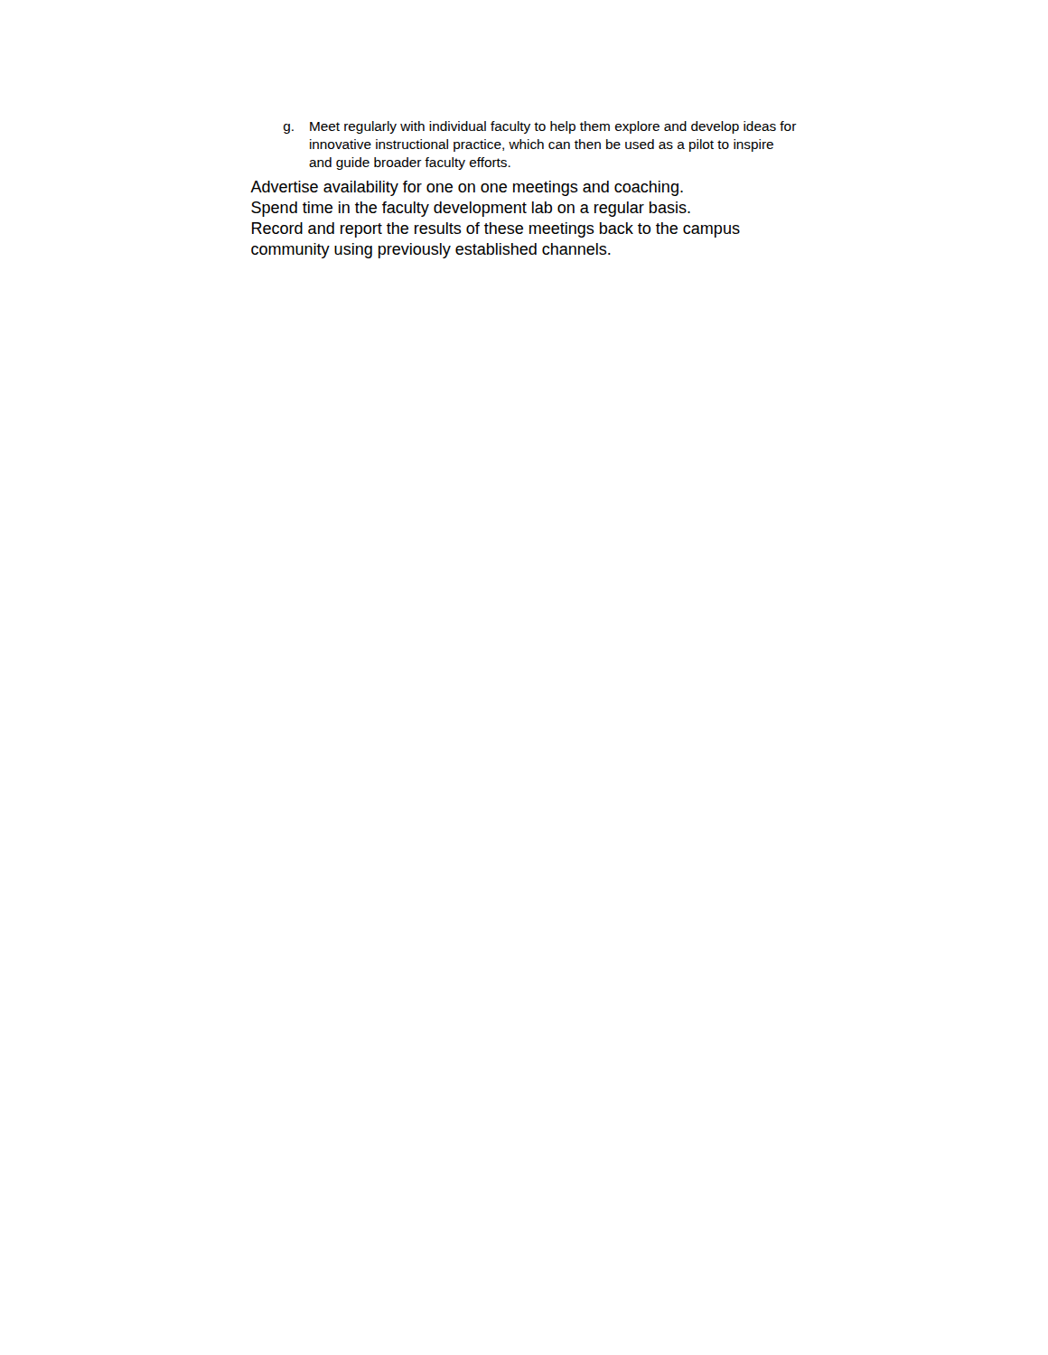Meet regularly with individual faculty to help them explore and develop ideas for innovative instructional practice, which can then be used as a pilot to inspire and guide broader faculty efforts.
Advertise availability for one on one meetings and coaching.
Spend time in the faculty development lab on a regular basis.
Record and report the results of these meetings back to the campus community using previously established channels.